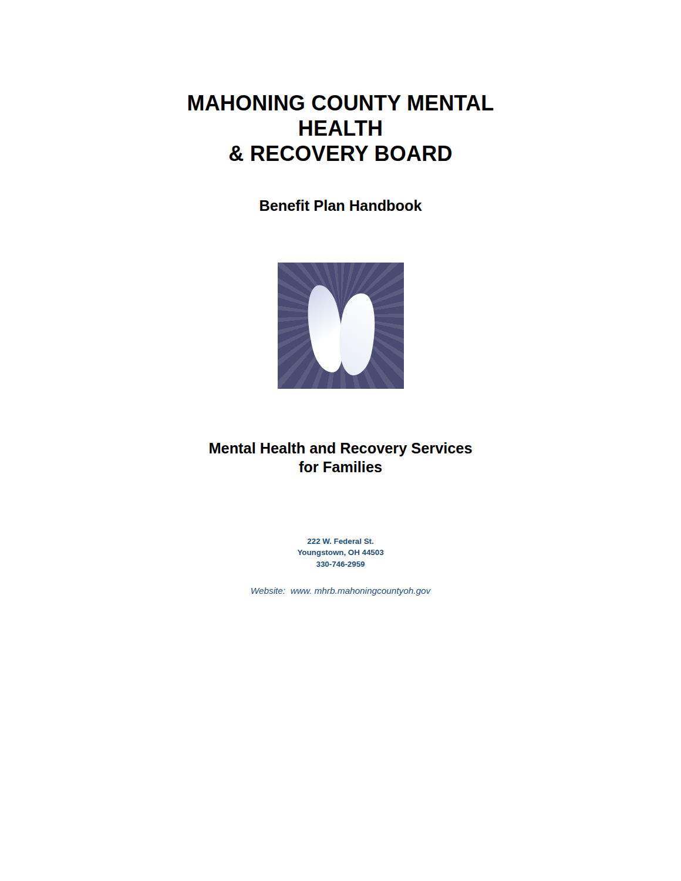MAHONING COUNTY MENTAL HEALTH
& RECOVERY BOARD
Benefit Plan Handbook
Mental Health and Recovery Services
for Families
222 W. Federal St.
Youngstown, OH 44503
330-746-2959
Website: www. mhrb.mahoningcountyoh.gov